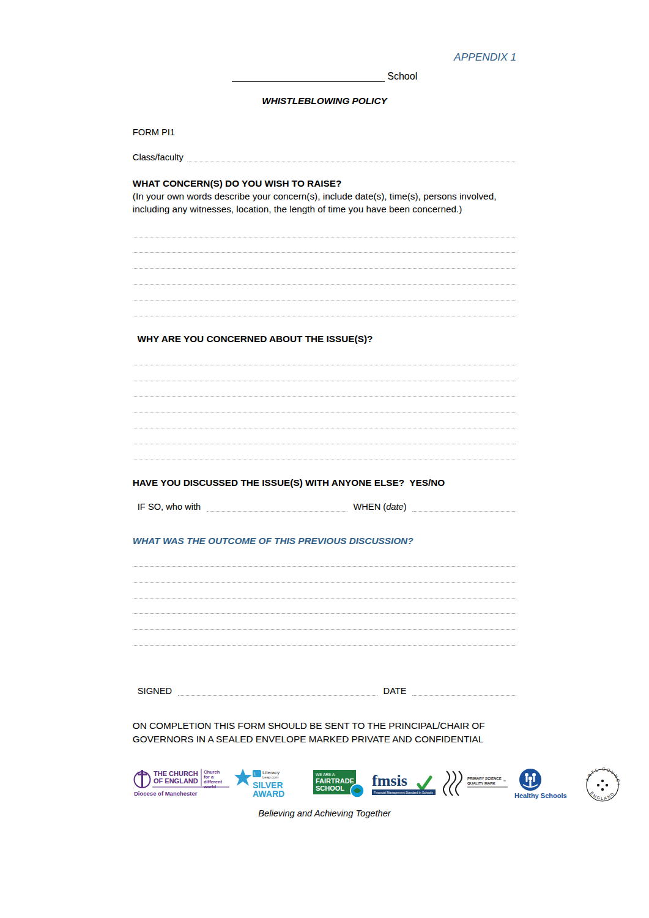APPENDIX 1
School
WHISTLEBLOWING POLICY
FORM PI1
Class/faculty
WHAT CONCERN(S) DO YOU WISH TO RAISE?
(In your own words describe your concern(s), include date(s), time(s), persons involved, including any witnesses, location, the length of time you have been concerned.)
WHY ARE YOU CONCERNED ABOUT THE ISSUE(S)?
HAVE YOU DISCUSSED THE ISSUE(S) WITH ANYONE ELSE? YES/NO
IF SO, who with WHEN (date)
WHAT WAS THE OUTCOME OF THIS PREVIOUS DISCUSSION?
SIGNED DATE
ON COMPLETION THIS FORM SHOULD BE SENT TO THE PRINCIPAL/CHAIR OF GOVERNORS IN A SEALED ENVELOPE MARKED PRIVATE AND CONFIDENTIAL
THE CHURCH OF ENGLAND Diocese of Manchester Church for a different world
L Literacy Leap.com SILVER AWARD
WE ARE A FAIRTRADE SCHOOL
fmsis Financial Management Standard in Schools
PRIMARY SCIENCE QUALITY MARK ™
Healthy Schools
ARTS COUNCIL ENGLAND
Believing and Achieving Together